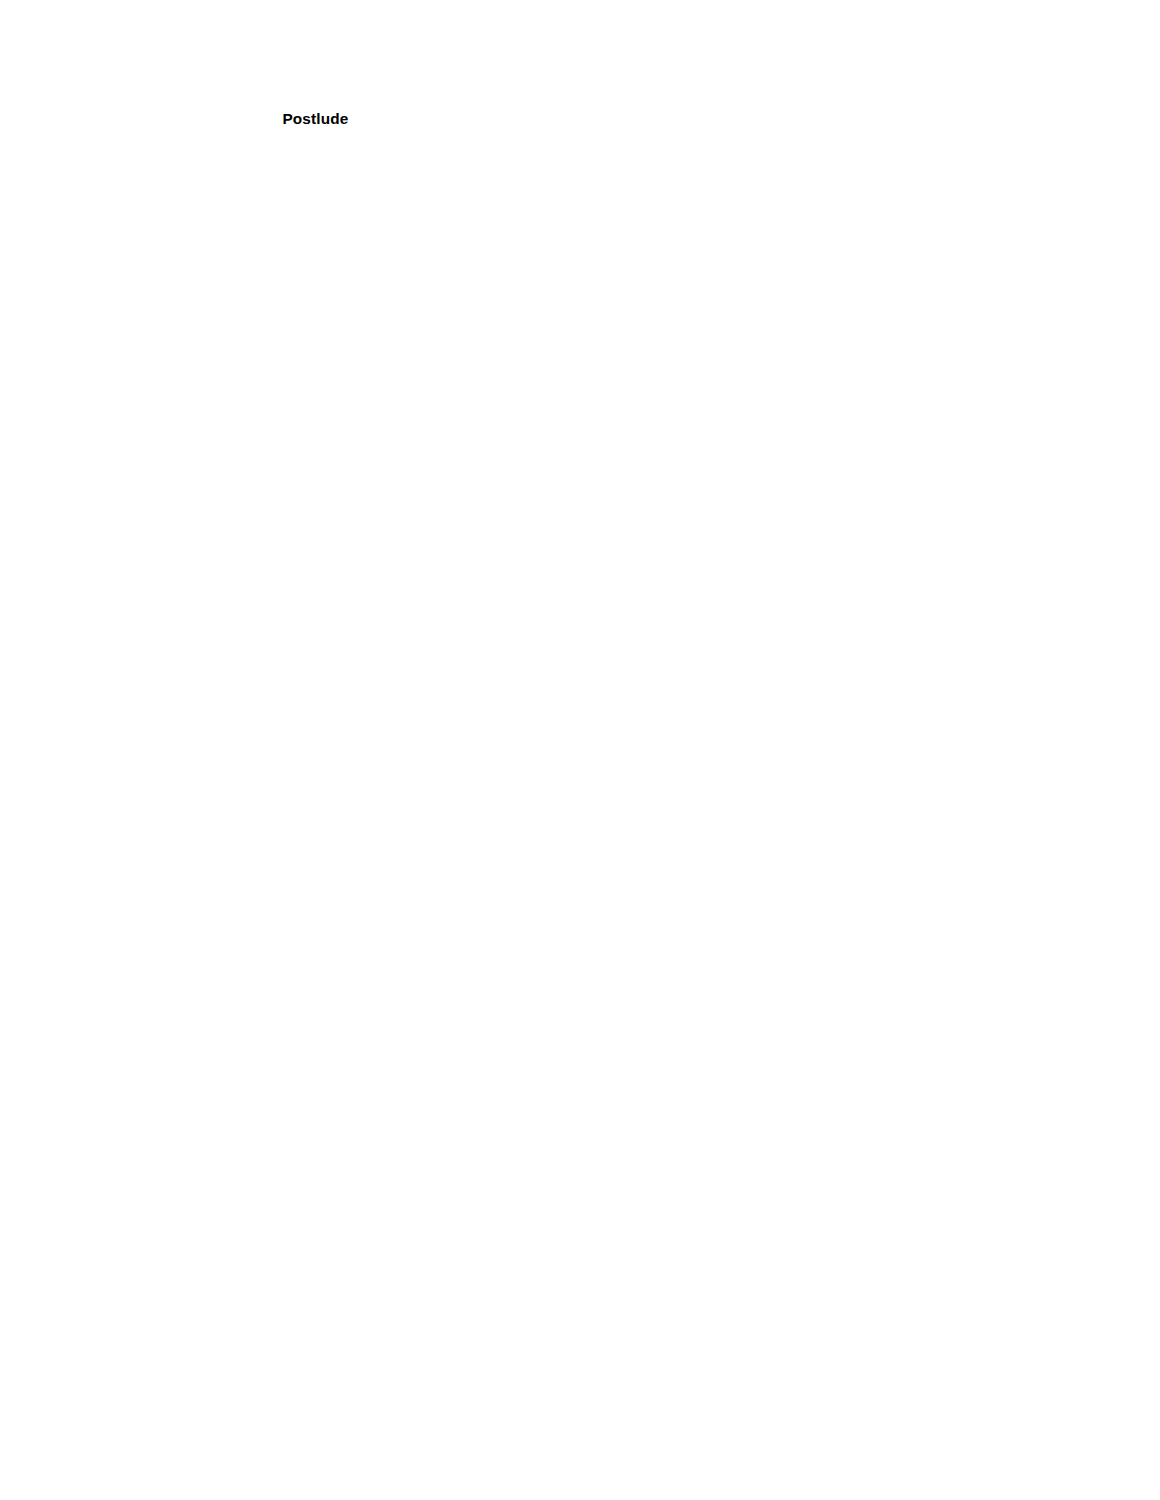Postlude